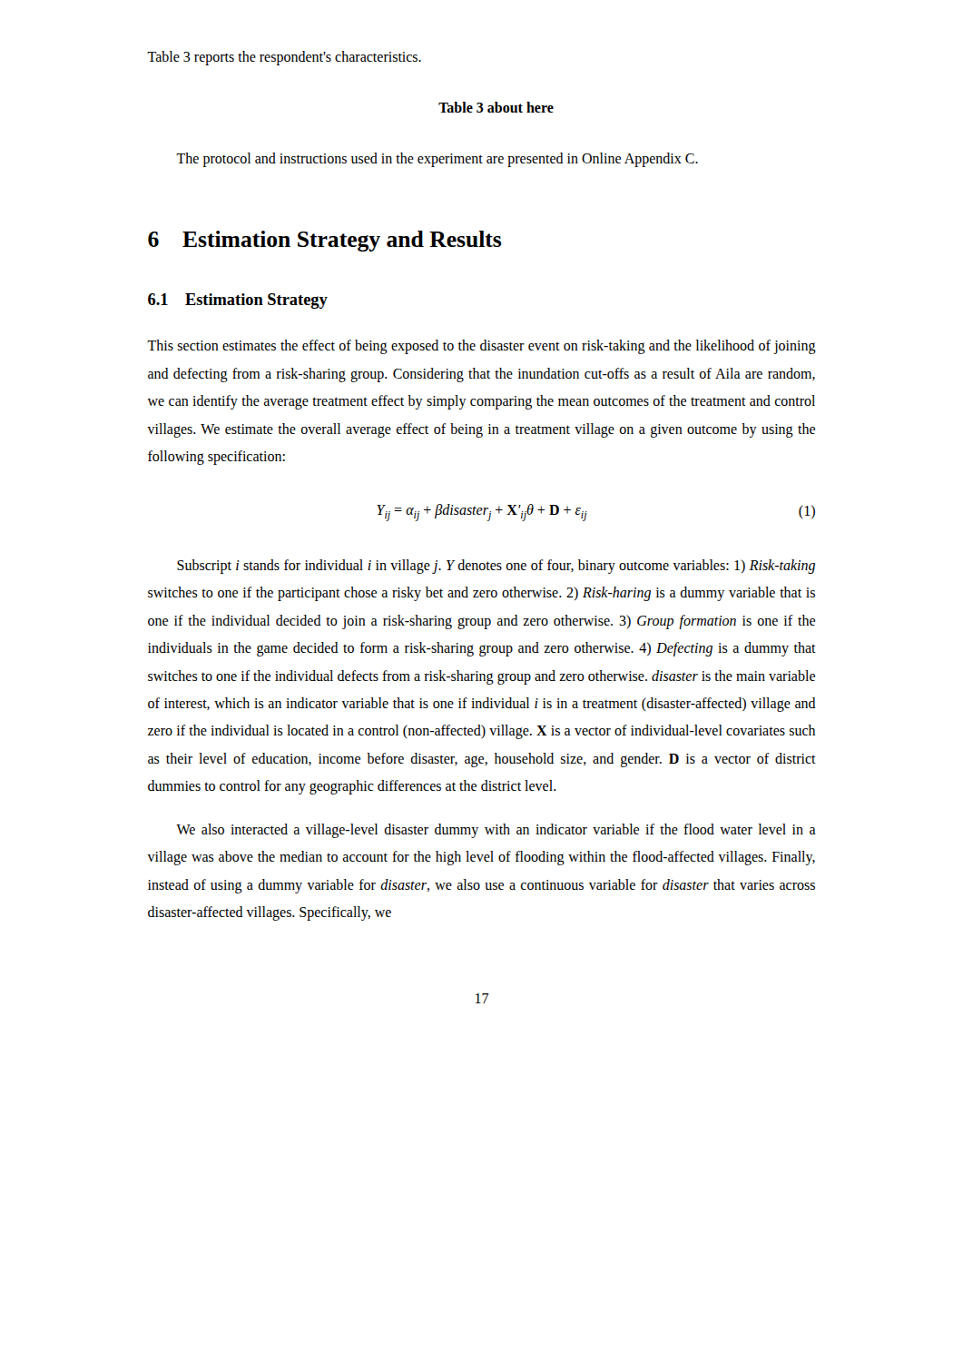Table 3 reports the respondent's characteristics.
Table 3 about here
The protocol and instructions used in the experiment are presented in Online Appendix C.
6 Estimation Strategy and Results
6.1 Estimation Strategy
This section estimates the effect of being exposed to the disaster event on risk-taking and the likelihood of joining and defecting from a risk-sharing group. Considering that the inundation cut-offs as a result of Aila are random, we can identify the average treatment effect by simply comparing the mean outcomes of the treatment and control villages. We estimate the overall average effect of being in a treatment village on a given outcome by using the following specification:
Yij = αij + βdisasterj + X′ijθ + D + εij
(1)
Subscript i stands for individual i in village j. Y denotes one of four, binary outcome variables: 1) Risk-taking switches to one if the participant chose a risky bet and zero otherwise. 2) Risk-haring is a dummy variable that is one if the individual decided to join a risk-sharing group and zero otherwise. 3) Group formation is one if the individuals in the game decided to form a risk-sharing group and zero otherwise. 4) Defecting is a dummy that switches to one if the individual defects from a risk-sharing group and zero otherwise. disaster is the main variable of interest, which is an indicator variable that is one if individual i is in a treatment (disaster-affected) village and zero if the individual is located in a control (non-affected) village. X is a vector of individual-level covariates such as their level of education, income before disaster, age, household size, and gender. D is a vector of district dummies to control for any geographic differences at the district level.
We also interacted a village-level disaster dummy with an indicator variable if the flood water level in a village was above the median to account for the high level of flooding within the flood-affected villages. Finally, instead of using a dummy variable for disaster, we also use a continuous variable for disaster that varies across disaster-affected villages. Specifically, we
17